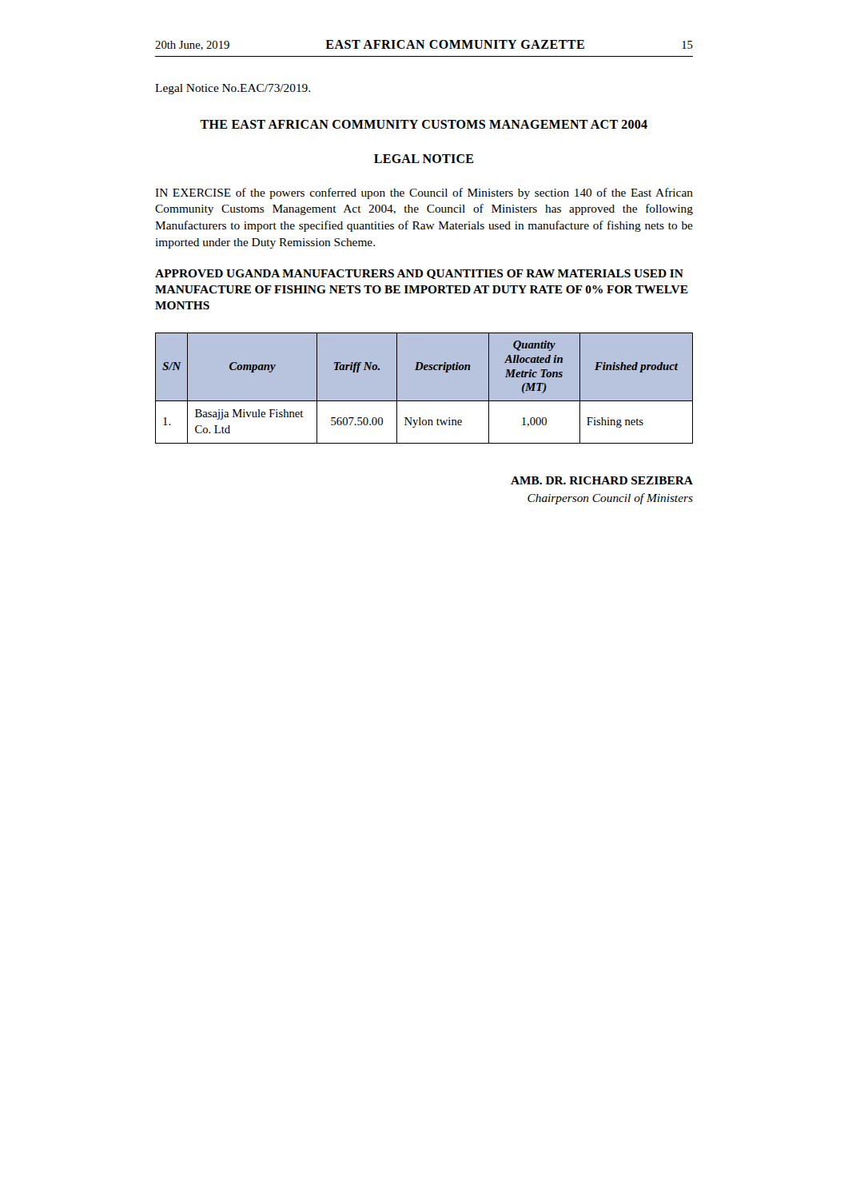20th June, 2019 EAST AFRICAN COMMUNITY GAZETTE 15
Legal Notice No.EAC/73/2019.
THE EAST AFRICAN COMMUNITY CUSTOMS MANAGEMENT ACT 2004
LEGAL NOTICE
IN EXERCISE of the powers conferred upon the Council of Ministers by section 140 of the East African Community Customs Management Act 2004, the Council of Ministers has approved the following Manufacturers to import the specified quantities of Raw Materials used in manufacture of fishing nets to be imported under the Duty Remission Scheme.
APPROVED UGANDA MANUFACTURERS AND QUANTITIES OF RAW MATERIALS USED IN MANUFACTURE OF FISHING NETS TO BE IMPORTED AT DUTY RATE OF 0% FOR TWELVE MONTHS
| S/N | Company | Tariff No. | Description | Quantity Allocated in Metric Tons (MT) | Finished product |
| --- | --- | --- | --- | --- | --- |
| 1. | Basajja Mivule Fishnet Co. Ltd | 5607.50.00 | Nylon twine | 1,000 | Fishing nets |
AMB. DR. RICHARD SEZIBERA
Chairperson Council of Ministers